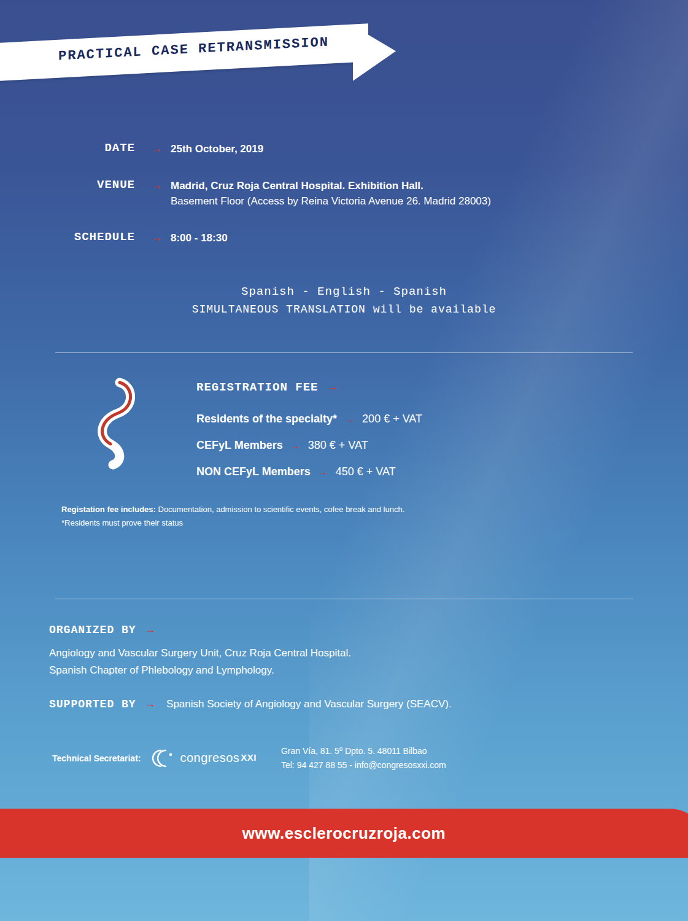PRACTICAL CASE RETRANSMISSION
DATE
→
25th October, 2019
VENUE
→
Madrid, Cruz Roja Central Hospital. Exhibition Hall.
Basement Floor (Access by Reina Victoria Avenue 26. Madrid 28003)
SCHEDULE
→
8:00 - 18:30
Spanish - English - Spanish
SIMULTANEOUS TRANSLATION will be available
REGISTRATION FEE →
Residents of the specialty* → 200 € + VAT
CEFyL Members → 380 € + VAT
NON CEFyL Members → 450 € + VAT
Registation fee includes: Documentation, admission to scientific events, cofee break and lunch.
*Residents must prove their status
ORGANIZED BY →
Angiology and Vascular Surgery Unit, Cruz Roja Central Hospital.
Spanish Chapter of Phlebology and Lymphology.
SUPPORTED BY → Spanish Society of Angiology and Vascular Surgery (SEACV).
Technical Secretariat:
congresosXXI
Gran Vía, 81. 5º Dpto. 5. 48011 Bilbao
Tel: 94 427 88 55 - info@congresosxxi.com
www.esclerocruzroja.com